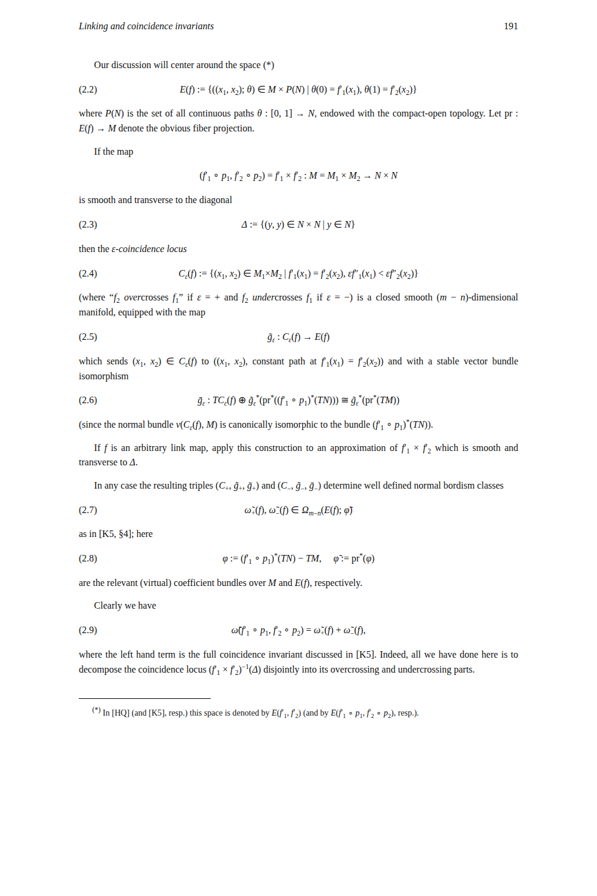Linking and coincidence invariants 191
Our discussion will center around the space (*)
(2.2) E(f) := {((x1, x2); θ) ∈ M × P(N) | θ(0) = f′1(x1), θ(1) = f′2(x2)}
where P(N) is the set of all continuous paths θ : [0, 1] → N, endowed with the compact-open topology. Let pr : E(f) → M denote the obvious fiber projection.
If the map
(f′1 ∘ p1, f′2 ∘ p2) = f′1 × f′2 : M = M1 × M2 → N × N
is smooth and transverse to the diagonal
(2.3) Δ := {(y, y) ∈ N × N | y ∈ N}
then the ε-coincidence locus
(2.4) Cε(f) := {(x1, x2) ∈ M1×M2 | f′1(x1) = f′2(x2), εf″1(x1) < εf″2(x2)}
(where “f2 overcrosses f1” if ε = + and f2 undercrosses f1 if ε = −) is a closed smooth (m − n)-dimensional manifold, equipped with the map
(2.5) g̃ε : Cε(f) → E(f)
which sends (x1, x2) ∈ Cε(f) to ((x1, x2), constant path at f′1(x1) = f′2(x2)) and with a stable vector bundle isomorphism
(2.6) ḡε : TCε(f) ⊕ g̃ε*(pr*((f′1 ∘ p1)*(TN))) ≅ g̃ε*(pr*(TM))
(since the normal bundle ν(Cε(f), M) is canonically isomorphic to the bundle (f′1 ∘ p1)*(TN)).
If f is an arbitrary link map, apply this construction to an approximation of f′1 × f′2 which is smooth and transverse to Δ.
In any case the resulting triples (C+, g̃+, ḡ+) and (C−, g̃−, ḡ−) determine well defined normal bordism classes
(2.7) ω̃+(f), ω̃−(f) ∈ Ωm−n(E(f); φ̃)
as in [K5, §4]; here
(2.8) φ := (f′1 ∘ p1)*(TN) − TM, φ̃ := pr*(φ)
are the relevant (virtual) coefficient bundles over M and E(f), respectively.
Clearly we have
(2.9) ω̃(f′1 ∘ p1, f′2 ∘ p2) = ω̃+(f) + ω̃−(f),
where the left hand term is the full coincidence invariant discussed in [K5]. Indeed, all we have done here is to decompose the coincidence locus (f′1 × f′2)−1(Δ) disjointly into its overcrossing and undercrossing parts.
(*) In [HQ] (and [K5], resp.) this space is denoted by E(f′1, f′2) (and by E(f′1 ∘ p1, f′2 ∘ p2), resp.).